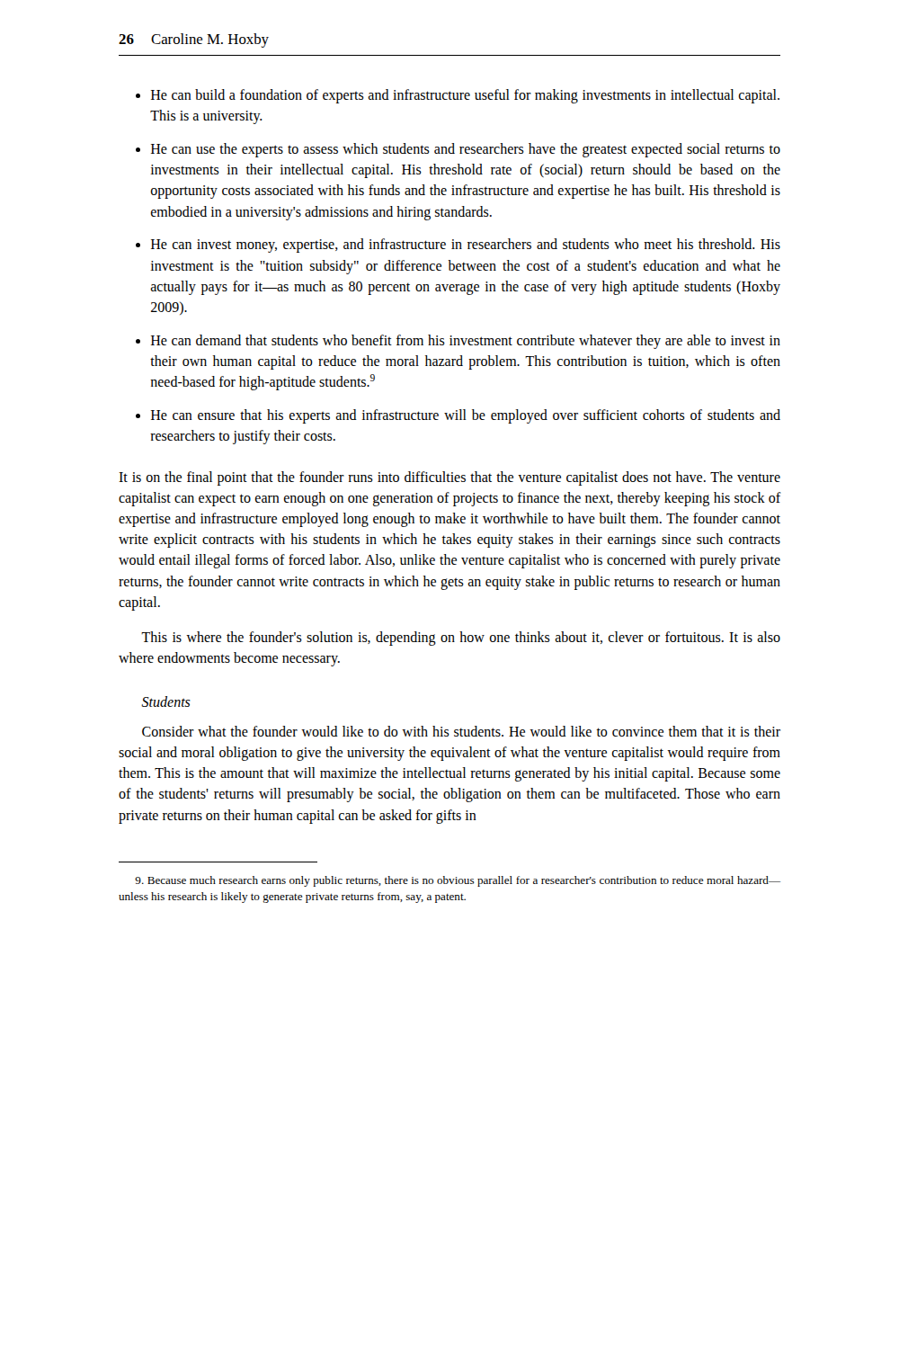26 Caroline M. Hoxby
He can build a foundation of experts and infrastructure useful for making investments in intellectual capital. This is a university.
He can use the experts to assess which students and researchers have the greatest expected social returns to investments in their intellectual capital. His threshold rate of (social) return should be based on the opportunity costs associated with his funds and the infrastructure and expertise he has built. His threshold is embodied in a university's admissions and hiring standards.
He can invest money, expertise, and infrastructure in researchers and students who meet his threshold. His investment is the "tuition subsidy" or difference between the cost of a student's education and what he actually pays for it—as much as 80 percent on average in the case of very high aptitude students (Hoxby 2009).
He can demand that students who benefit from his investment contribute whatever they are able to invest in their own human capital to reduce the moral hazard problem. This contribution is tuition, which is often need-based for high-aptitude students.9
He can ensure that his experts and infrastructure will be employed over sufficient cohorts of students and researchers to justify their costs.
It is on the final point that the founder runs into difficulties that the venture capitalist does not have. The venture capitalist can expect to earn enough on one generation of projects to finance the next, thereby keeping his stock of expertise and infrastructure employed long enough to make it worthwhile to have built them. The founder cannot write explicit contracts with his students in which he takes equity stakes in their earnings since such contracts would entail illegal forms of forced labor. Also, unlike the venture capitalist who is concerned with purely private returns, the founder cannot write contracts in which he gets an equity stake in public returns to research or human capital.
This is where the founder's solution is, depending on how one thinks about it, clever or fortuitous. It is also where endowments become necessary.
Students
Consider what the founder would like to do with his students. He would like to convince them that it is their social and moral obligation to give the university the equivalent of what the venture capitalist would require from them. This is the amount that will maximize the intellectual returns generated by his initial capital. Because some of the students' returns will presumably be social, the obligation on them can be multifaceted. Those who earn private returns on their human capital can be asked for gifts in
9. Because much research earns only public returns, there is no obvious parallel for a researcher's contribution to reduce moral hazard—unless his research is likely to generate private returns from, say, a patent.